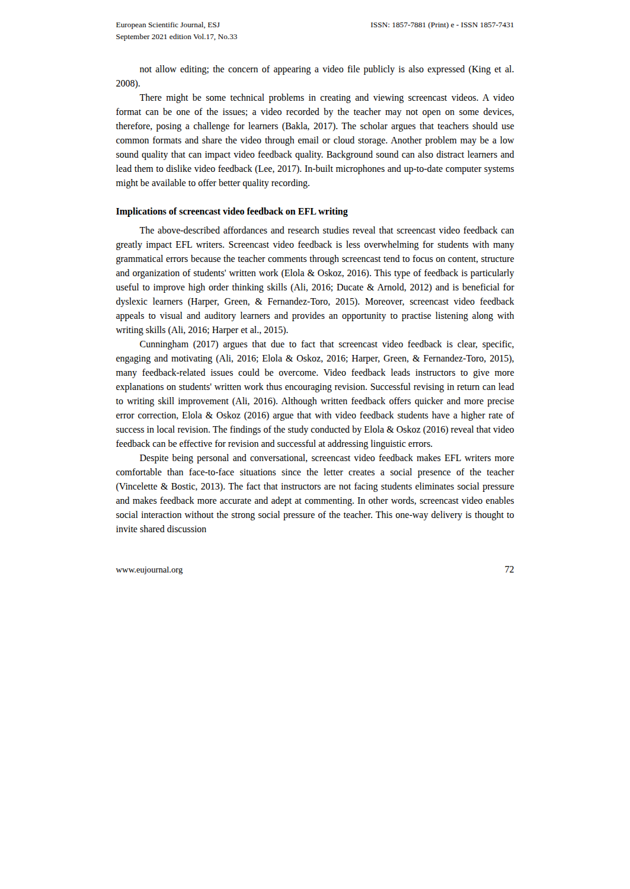European Scientific Journal, ESJ
September 2021 edition Vol.17, No.33
ISSN: 1857-7881 (Print) e - ISSN 1857-7431
not allow editing; the concern of appearing a video file publicly is also expressed (King et al. 2008).
There might be some technical problems in creating and viewing screencast videos. A video format can be one of the issues; a video recorded by the teacher may not open on some devices, therefore, posing a challenge for learners (Bakla, 2017). The scholar argues that teachers should use common formats and share the video through email or cloud storage. Another problem may be a low sound quality that can impact video feedback quality. Background sound can also distract learners and lead them to dislike video feedback (Lee, 2017). In-built microphones and up-to-date computer systems might be available to offer better quality recording.
Implications of screencast video feedback on EFL writing
The above-described affordances and research studies reveal that screencast video feedback can greatly impact EFL writers. Screencast video feedback is less overwhelming for students with many grammatical errors because the teacher comments through screencast tend to focus on content, structure and organization of students' written work (Elola & Oskoz, 2016). This type of feedback is particularly useful to improve high order thinking skills (Ali, 2016; Ducate & Arnold, 2012) and is beneficial for dyslexic learners (Harper, Green, & Fernandez-Toro, 2015). Moreover, screencast video feedback appeals to visual and auditory learners and provides an opportunity to practise listening along with writing skills (Ali, 2016; Harper et al., 2015).
Cunningham (2017) argues that due to fact that screencast video feedback is clear, specific, engaging and motivating (Ali, 2016; Elola & Oskoz, 2016; Harper, Green, & Fernandez-Toro, 2015), many feedback-related issues could be overcome. Video feedback leads instructors to give more explanations on students' written work thus encouraging revision. Successful revising in return can lead to writing skill improvement (Ali, 2016). Although written feedback offers quicker and more precise error correction, Elola & Oskoz (2016) argue that with video feedback students have a higher rate of success in local revision. The findings of the study conducted by Elola & Oskoz (2016) reveal that video feedback can be effective for revision and successful at addressing linguistic errors.
Despite being personal and conversational, screencast video feedback makes EFL writers more comfortable than face-to-face situations since the letter creates a social presence of the teacher (Vincelette & Bostic, 2013). The fact that instructors are not facing students eliminates social pressure and makes feedback more accurate and adept at commenting. In other words, screencast video enables social interaction without the strong social pressure of the teacher. This one-way delivery is thought to invite shared discussion
www.eujournal.org 72